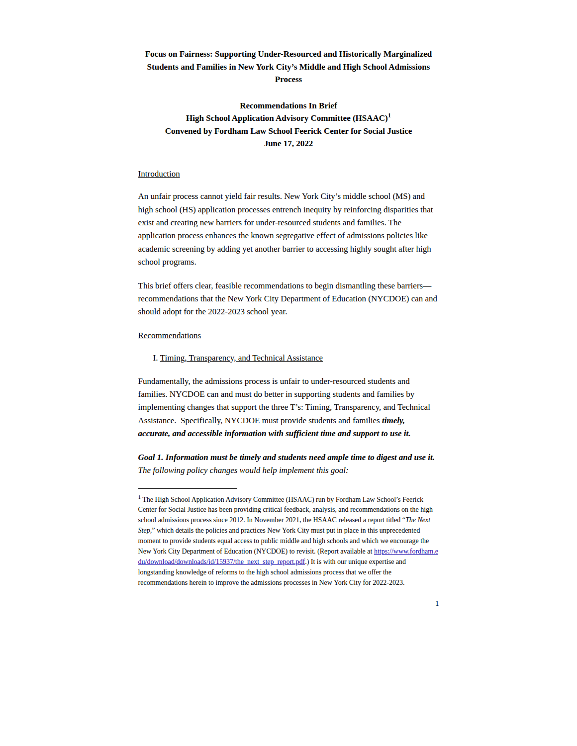Focus on Fairness: Supporting Under-Resourced and Historically Marginalized Students and Families in New York City’s Middle and High School Admissions Process
Recommendations In Brief High School Application Advisory Committee (HSAAC)1 Convened by Fordham Law School Feerick Center for Social Justice June 17, 2022
Introduction
An unfair process cannot yield fair results. New York City’s middle school (MS) and high school (HS) application processes entrench inequity by reinforcing disparities that exist and creating new barriers for under-resourced students and families. The application process enhances the known segregative effect of admissions policies like academic screening by adding yet another barrier to accessing highly sought after high school programs.
This brief offers clear, feasible recommendations to begin dismantling these barriers—recommendations that the New York City Department of Education (NYCDOE) can and should adopt for the 2022-2023 school year.
Recommendations
Timing, Transparency, and Technical Assistance
Fundamentally, the admissions process is unfair to under-resourced students and families. NYCDOE can and must do better in supporting students and families by implementing changes that support the three T’s: Timing, Transparency, and Technical Assistance. Specifically, NYCDOE must provide students and families timely, accurate, and accessible information with sufficient time and support to use it.
Goal 1. Information must be timely and students need ample time to digest and use it. The following policy changes would help implement this goal:
1 The High School Application Advisory Committee (HSAAC) run by Fordham Law School’s Feerick Center for Social Justice has been providing critical feedback, analysis, and recommendations on the high school admissions process since 2012. In November 2021, the HSAAC released a report titled “The Next Step,” which details the policies and practices New York City must put in place in this unprecedented moment to provide students equal access to public middle and high schools and which we encourage the New York City Department of Education (NYCDOE) to revisit. (Report available at https://www.fordham.edu/download/downloads/id/15937/the_next_step_report.pdf.) It is with our unique expertise and longstanding knowledge of reforms to the high school admissions process that we offer the recommendations herein to improve the admissions processes in New York City for 2022-2023.
1